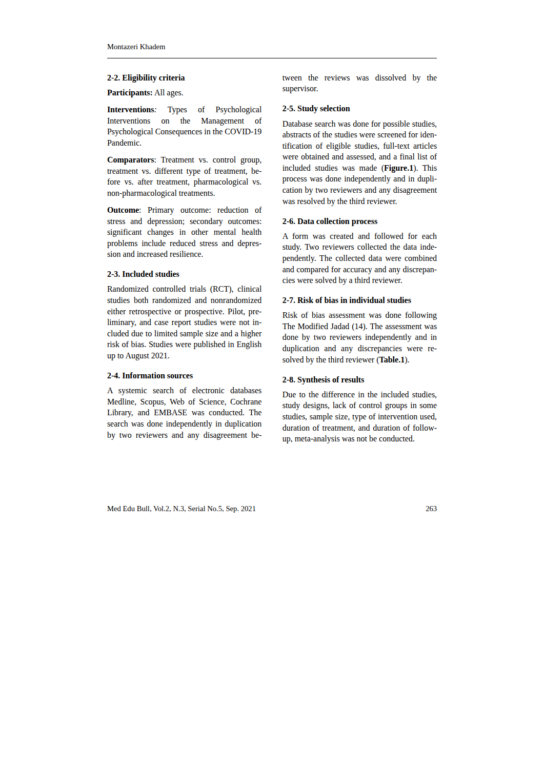Montazeri Khadem
2-2. Eligibility criteria
Participants: All ages.
Interventions: Types of Psychological Interventions on the Management of Psychological Consequences in the COVID-19 Pandemic.
Comparators: Treatment vs. control group, treatment vs. different type of treatment, before vs. after treatment, pharmacological vs. non-pharmacological treatments.
Outcome: Primary outcome: reduction of stress and depression; secondary outcomes: significant changes in other mental health problems include reduced stress and depression and increased resilience.
2-3. Included studies
Randomized controlled trials (RCT), clinical studies both randomized and nonrandomized either retrospective or prospective. Pilot, preliminary, and case report studies were not included due to limited sample size and a higher risk of bias. Studies were published in English up to August 2021.
2-4. Information sources
A systemic search of electronic databases Medline, Scopus, Web of Science, Cochrane Library, and EMBASE was conducted. The search was done independently in duplication by two reviewers and any disagreement between the reviews was dissolved by the supervisor.
2-5. Study selection
Database search was done for possible studies, abstracts of the studies were screened for identification of eligible studies, full-text articles were obtained and assessed, and a final list of included studies was made (Figure.1). This process was done independently and in duplication by two reviewers and any disagreement was resolved by the third reviewer.
2-6. Data collection process
A form was created and followed for each study. Two reviewers collected the data independently. The collected data were combined and compared for accuracy and any discrepancies were solved by a third reviewer.
2-7. Risk of bias in individual studies
Risk of bias assessment was done following The Modified Jadad (14). The assessment was done by two reviewers independently and in duplication and any discrepancies were resolved by the third reviewer (Table.1).
2-8. Synthesis of results
Due to the difference in the included studies, study designs, lack of control groups in some studies, sample size, type of intervention used, duration of treatment, and duration of follow-up, meta-analysis was not be conducted.
Med Edu Bull, Vol.2, N.3, Serial No.5, Sep. 2021 263